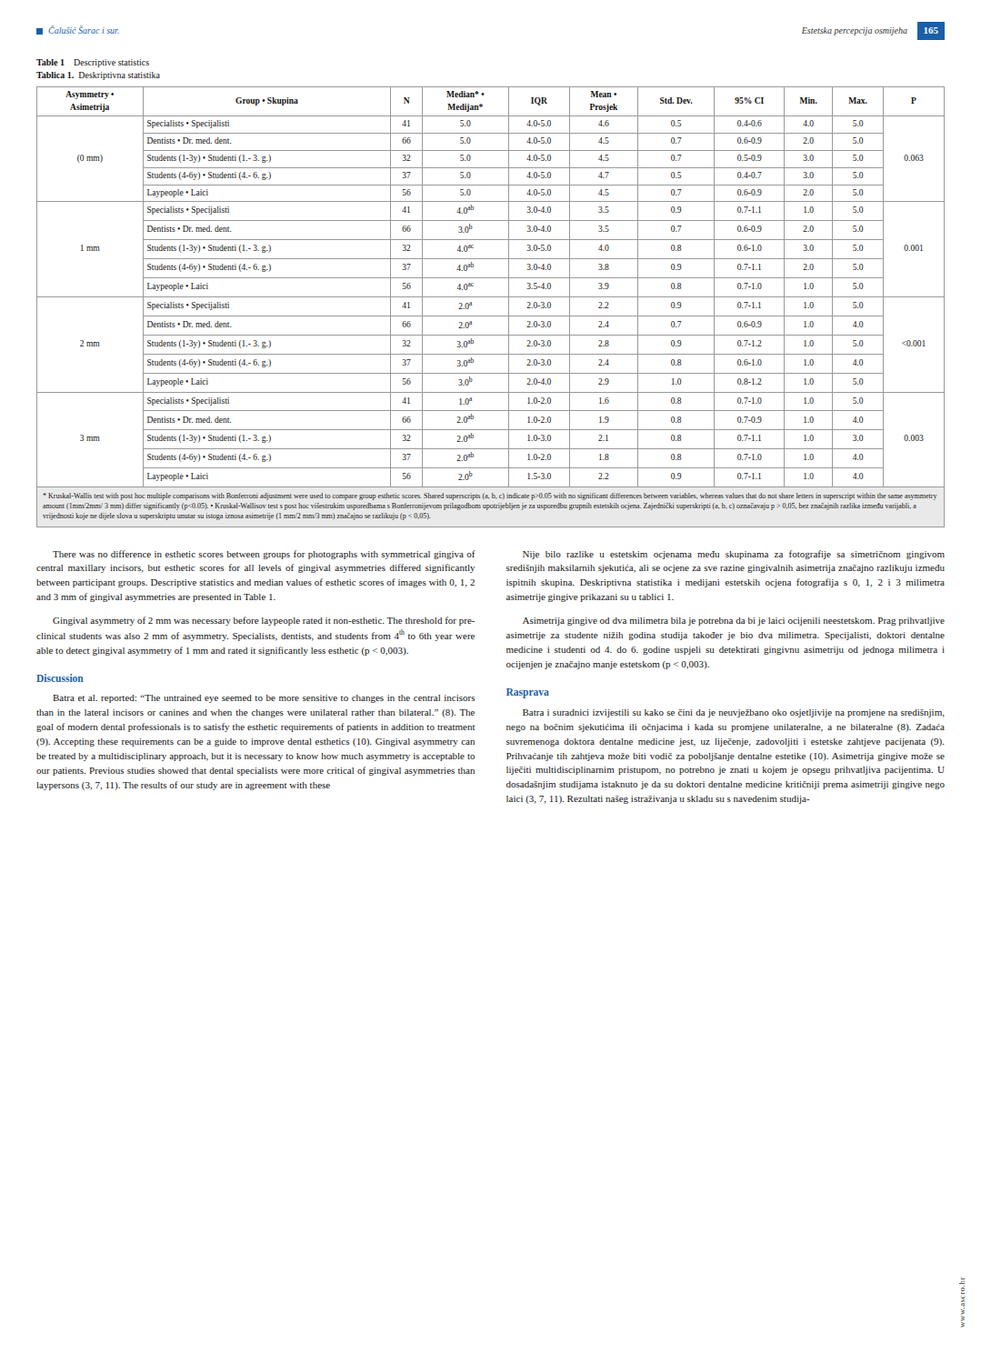Čalušić Šarac i sur.
Estetska percepcija osmijeha 165
Table 1 Descriptive statistics Tablica 1. Deskriptivna statistika
| Asymmetry • Asimetrija | Group • Skupina | N | Median* • Medijan* | IQR | Mean • Prosjek | Std. Dev. | 95% CI | Min. | Max. | P |
| --- | --- | --- | --- | --- | --- | --- | --- | --- | --- | --- |
| (0 mm) | Specialists • Specijalisti | 41 | 5.0 | 4.0-5.0 | 4.6 | 0.5 | 0.4-0.6 | 4.0 | 5.0 | 0.063 |
| Dentists • Dr. med. dent. | 66 | 5.0 | 4.0-5.0 | 4.5 | 0.7 | 0.6-0.9 | 2.0 | 5.0 |
| Students (1-3y) • Studenti (1.- 3. g.) | 32 | 5.0 | 4.0-5.0 | 4.5 | 0.7 | 0.5-0.9 | 3.0 | 5.0 |
| Students (4-6y) • Studenti (4.- 6. g.) | 37 | 5.0 | 4.0-5.0 | 4.7 | 0.5 | 0.4-0.7 | 3.0 | 5.0 |
| Laypeople • Laici | 56 | 5.0 | 4.0-5.0 | 4.5 | 0.7 | 0.6-0.9 | 2.0 | 5.0 |
| 1 mm | Specialists • Specijalisti | 41 | 4.0 ab | 3.0-4.0 | 3.5 | 0.9 | 0.7-1.1 | 1.0 | 5.0 | 0.001 |
| Dentists • Dr. med. dent. | 66 | 3.0 b | 3.0-4.0 | 3.5 | 0.7 | 0.6-0.9 | 2.0 | 5.0 |
| Students (1-3y) • Studenti (1.- 3. g.) | 32 | 4.0 ac | 3.0-5.0 | 4.0 | 0.8 | 0.6-1.0 | 3.0 | 5.0 |
| Students (4-6y) • Studenti (4.- 6. g.) | 37 | 4.0 ab | 3.0-4.0 | 3.8 | 0.9 | 0.7-1.1 | 2.0 | 5.0 |
| Laypeople • Laici | 56 | 4.0 ac | 3.5-4.0 | 3.9 | 0.8 | 0.7-1.0 | 1.0 | 5.0 |
| 2 mm | Specialists • Specijalisti | 41 | 2.0 a | 2.0-3.0 | 2.2 | 0.9 | 0.7-1.1 | 1.0 | 5.0 | <0.001 |
| Dentists • Dr. med. dent. | 66 | 2.0 a | 2.0-3.0 | 2.4 | 0.7 | 0.6-0.9 | 1.0 | 4.0 |
| Students (1-3y) • Studenti (1.- 3. g.) | 32 | 3.0 ab | 2.0-3.0 | 2.8 | 0.9 | 0.7-1.2 | 1.0 | 5.0 |
| Students (4-6y) • Studenti (4.- 6. g.) | 37 | 3.0 ab | 2.0-3.0 | 2.4 | 0.8 | 0.6-1.0 | 1.0 | 4.0 |
| Laypeople • Laici | 56 | 3.0 b | 2.0-4.0 | 2.9 | 1.0 | 0.8-1.2 | 1.0 | 5.0 |
| 3 mm | Specialists • Specijalisti | 41 | 1.0 a | 1.0-2.0 | 1.6 | 0.8 | 0.7-1.0 | 1.0 | 5.0 | 0.003 |
| Dentists • Dr. med. dent. | 66 | 2.0 ab | 1.0-2.0 | 1.9 | 0.8 | 0.7-0.9 | 1.0 | 4.0 |
| Students (1-3y) • Studenti (1.- 3. g.) | 32 | 2.0 ab | 1.0-3.0 | 2.1 | 0.8 | 0.7-1.1 | 1.0 | 3.0 |
| Students (4-6y) • Studenti (4.- 6. g.) | 37 | 2.0 ab | 1.0-2.0 | 1.8 | 0.8 | 0.7-1.0 | 1.0 | 4.0 |
| Laypeople • Laici | 56 | 2.0 b | 1.5-3.0 | 2.2 | 0.9 | 0.7-1.1 | 1.0 | 4.0 |
* Kruskal-Wallis test with post hoc multiple comparisons with Bonferroni adjustment were used to compare group esthetic scores. Shared superscripts (a, b, c) indicate p>0.05 with no significant differences between variables, whereas values that do not share letters in superscript within the same asymmetry amount (1mm/2mm/ 3 mm) differ significantly (p<0.05). • Kruskal-Wallisov test s post hoc višestrukim usporedbama s Bonferronijevom prilagodbom upotrijebljen je za usporedbu grupnih estetskih ocjena. Zajednički superskripti (a, b, c) označavaju p > 0,05, bez značajnih razlika između varijabli, a vrijednosti koje ne dijele slova u superskriptu unutar su istoga iznosa asimetrije (1 mm/2 mm/3 mm) značajno se razlikuju (p < 0,05).
There was no difference in esthetic scores between groups for photographs with symmetrical gingiva of central maxillary incisors, but esthetic scores for all levels of gingival asymmetries differed significantly between participant groups. Descriptive statistics and median values of esthetic scores of images with 0, 1, 2 and 3 mm of gingival asymmetries are presented in Table 1.
Gingival asymmetry of 2 mm was necessary before laypeople rated it non-esthetic. The threshold for pre-clinical students was also 2 mm of asymmetry. Specialists, dentists, and students from 4th to 6th year were able to detect gingival asymmetry of 1 mm and rated it significantly less esthetic (p < 0,003).
Discussion
Batra et al. reported: “The untrained eye seemed to be more sensitive to changes in the central incisors than in the lateral incisors or canines and when the changes were unilateral rather than bilateral.” (8). The goal of modern dental professionals is to satisfy the esthetic requirements of patients in addition to treatment (9). Accepting these requirements can be a guide to improve dental esthetics (10). Gingival asymmetry can be treated by a multidisciplinary approach, but it is necessary to know how much asymmetry is acceptable to our patients. Previous studies showed that dental specialists were more critical of gingival asymmetries than laypersons (3, 7, 11). The results of our study are in agreement with these
Nije bilo razlike u estetskim ocjenama među skupinama za fotografije sa simetričnom gingivom središnjih maksilarnih sjekutića, ali se ocjene za sve razine gingivalnih asimetrija značajno razlikuju između ispitnih skupina. Deskriptivna statistika i medijani estetskih ocjena fotografija s 0, 1, 2 i 3 milimetra asimetrije gingive prikazani su u tablici 1.
Asimetrija gingive od dva milimetra bila je potrebna da bi je laici ocijenili neestetskom. Prag prihvatljive asimetrije za studente nižih godina studija također je bio dva milimetra. Specijalisti, doktori dentalne medicine i studenti od 4. do 6. godine uspjeli su detektirati gingivnu asimetriju od jednoga milimetra i ocijenjen je značajno manje estetskom (p < 0,003).
Rasprava
Batra i suradnici izvijestili su kako se čini da je neuvježbano oko osjetljivije na promjene na središnjim, nego na bočnim sjekutićima ili očnjacima i kada su promjene unilateralne, a ne bilateralne (8). Zadaća suvremenoga doktora dentalne medicine jest, uz liječenje, zadovoljiti i estetske zahtjeve pacijenata (9). Prihvaćanje tih zahtjeva može biti vodič za poboljšanje dentalne estetike (10). Asimetrija gingive može se liječiti multidisciplinarnim pristupom, no potrebno je znati u kojem je opsegu prihvatljiva pacijentima. U dosadašnjim studijama istaknuto je da su doktori dentalne medicine kritičniji prema asimetriji gingive nego laici (3, 7, 11). Rezultati našeg istraživanja u skladu su s navedenim studija-
www.ascro.hr